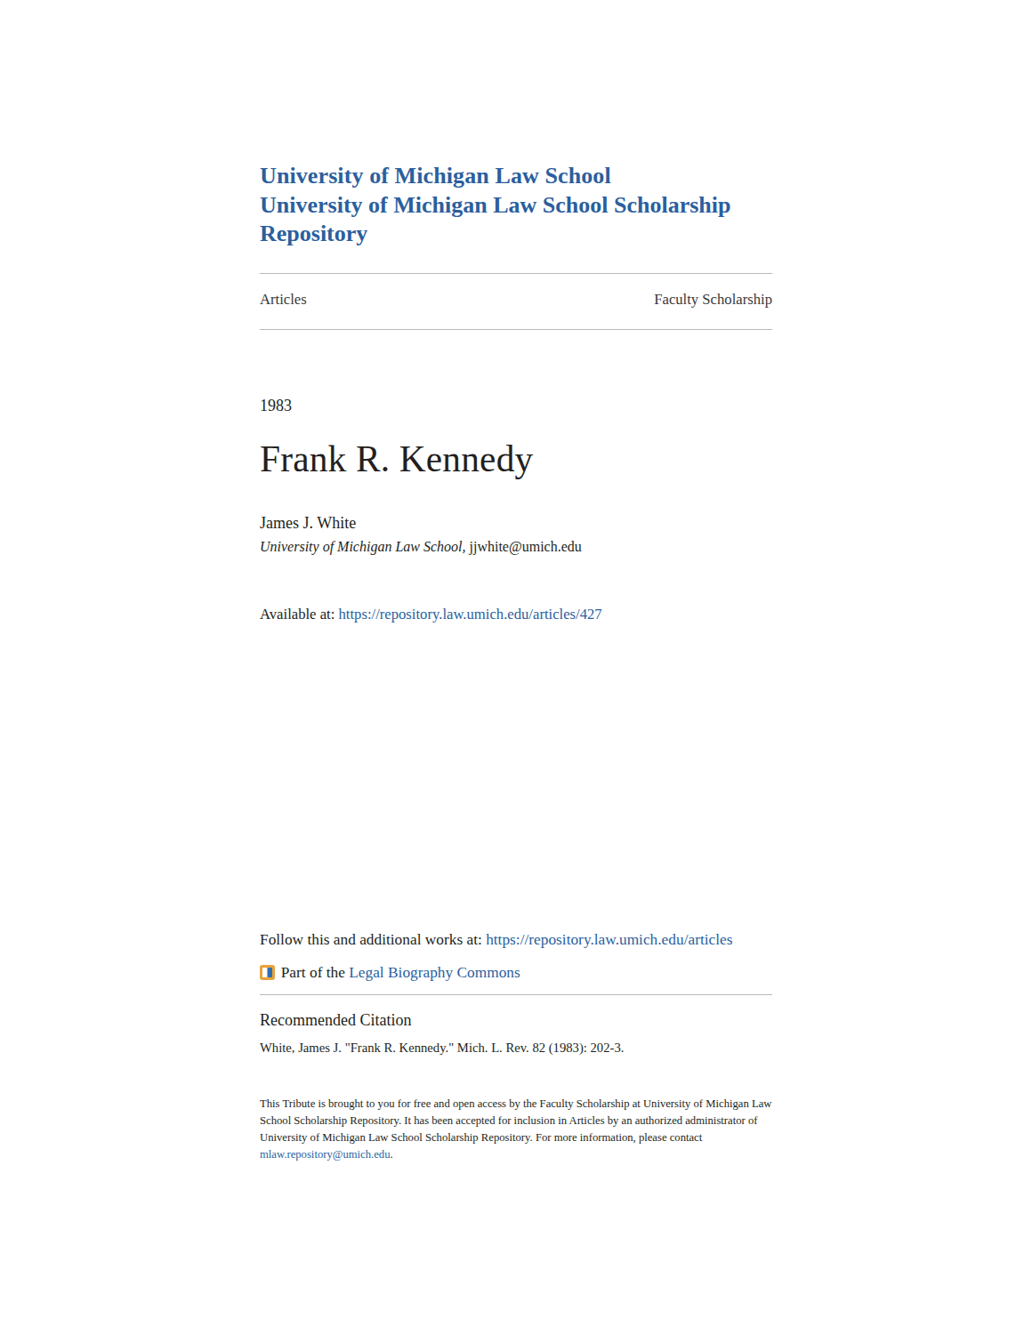University of Michigan Law School
University of Michigan Law School Scholarship Repository
Articles
Faculty Scholarship
1983
Frank R. Kennedy
James J. White
University of Michigan Law School, jjwhite@umich.edu
Available at: https://repository.law.umich.edu/articles/427
Follow this and additional works at: https://repository.law.umich.edu/articles
Part of the Legal Biography Commons
Recommended Citation
White, James J. "Frank R. Kennedy." Mich. L. Rev. 82 (1983): 202-3.
This Tribute is brought to you for free and open access by the Faculty Scholarship at University of Michigan Law School Scholarship Repository. It has been accepted for inclusion in Articles by an authorized administrator of University of Michigan Law School Scholarship Repository. For more information, please contact mlaw.repository@umich.edu.